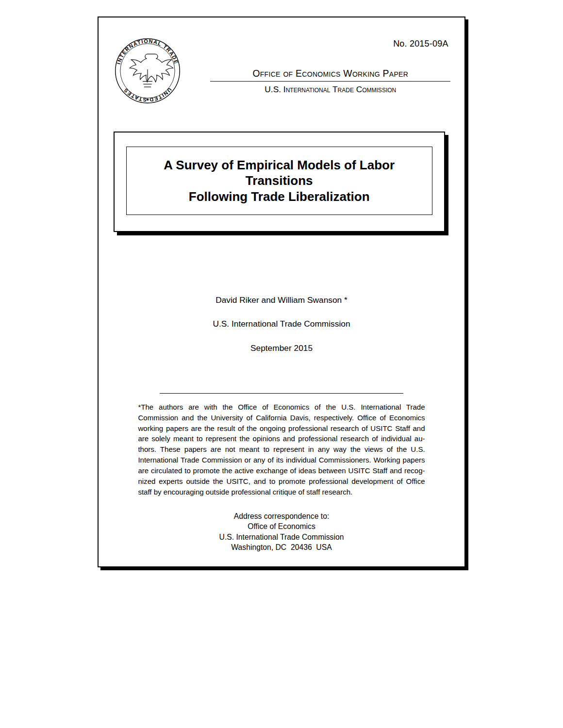INTERNATIONAL TRADE UNITED STATES ★
No. 2015-09A
Office of Economics Working Paper
U.S. International Trade Commission
A Survey of Empirical Models of Labor Transitions
Following Trade Liberalization
David Riker and William Swanson *
U.S. International Trade Commission
September 2015
*The authors are with the Office of Economics of the U.S. International Trade Commission and the University of California Davis, respectively. Office of Economics working papers are the result of the ongoing professional research of USITC Staff and are solely meant to represent the opinions and professional research of individual authors. These papers are not meant to represent in any way the views of the U.S. International Trade Commission or any of its individual Commissioners. Working papers are circulated to promote the active exchange of ideas between USITC Staff and recognized experts outside the USITC, and to promote professional development of Office staff by encouraging outside professional critique of staff research.
Address correspondence to:
Office of Economics
U.S. International Trade Commission
Washington, DC 20436 USA